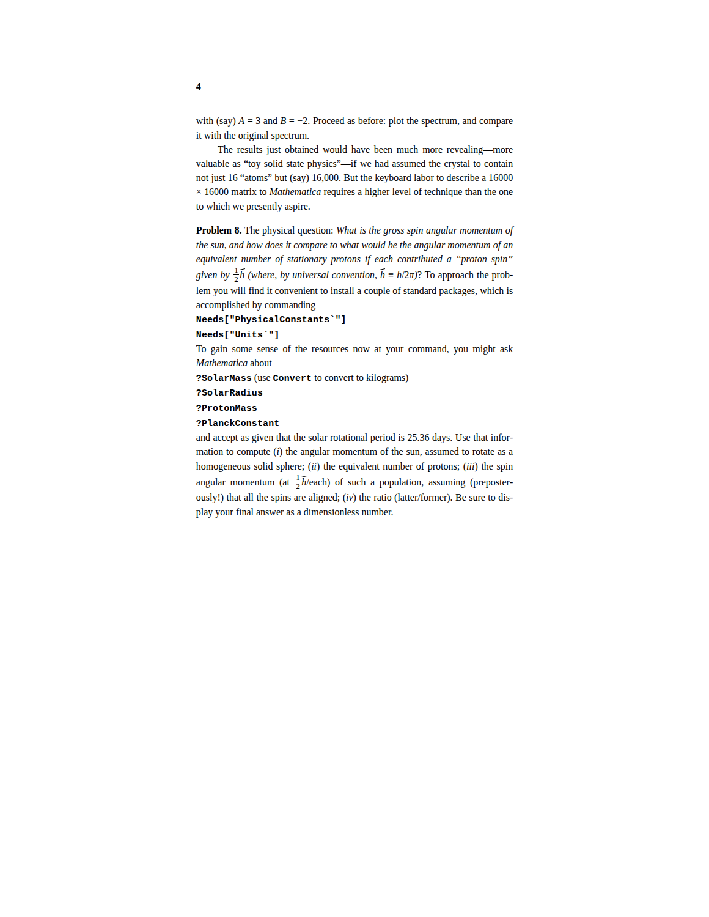4
with (say) A = 3 and B = −2. Proceed as before: plot the spectrum, and compare it with the original spectrum.
The results just obtained would have been much more revealing—more valuable as “toy solid state physics”—if we had assumed the crystal to contain not just 16 “atoms” but (say) 16,000. But the keyboard labor to describe a 16000 × 16000 matrix to Mathematica requires a higher level of technique than the one to which we presently aspire.
Problem 8. The physical question: What is the gross spin angular momentum of the sun, and how does it compare to what would be the angular momentum of an equivalent number of stationary protons if each contributed a “proton spin” given by 12 h (where, by universal convention, h ≡ h/2π)? To approach the problem you will find it convenient to install a couple of standard packages, which is accomplished by commanding
Needs["PhysicalConstants`"]
Needs["Units`"]
To gain some sense of the resources now at your command, you might ask Mathematica about
?SolarMass (use Convert to convert to kilograms)
?SolarRadius
?ProtonMass
?PlanckConstant
and accept as given that the solar rotational period is 25.36 days. Use that information to compute (i) the angular momentum of the sun, assumed to rotate as a homogeneous solid sphere; (ii) the equivalent number of protons; (iii) the spin angular momentum (at 12 h/each) of such a population, assuming (preposterously!) that all the spins are aligned; (iv) the ratio (latter/former). Be sure to display your final answer as a dimensionless number.